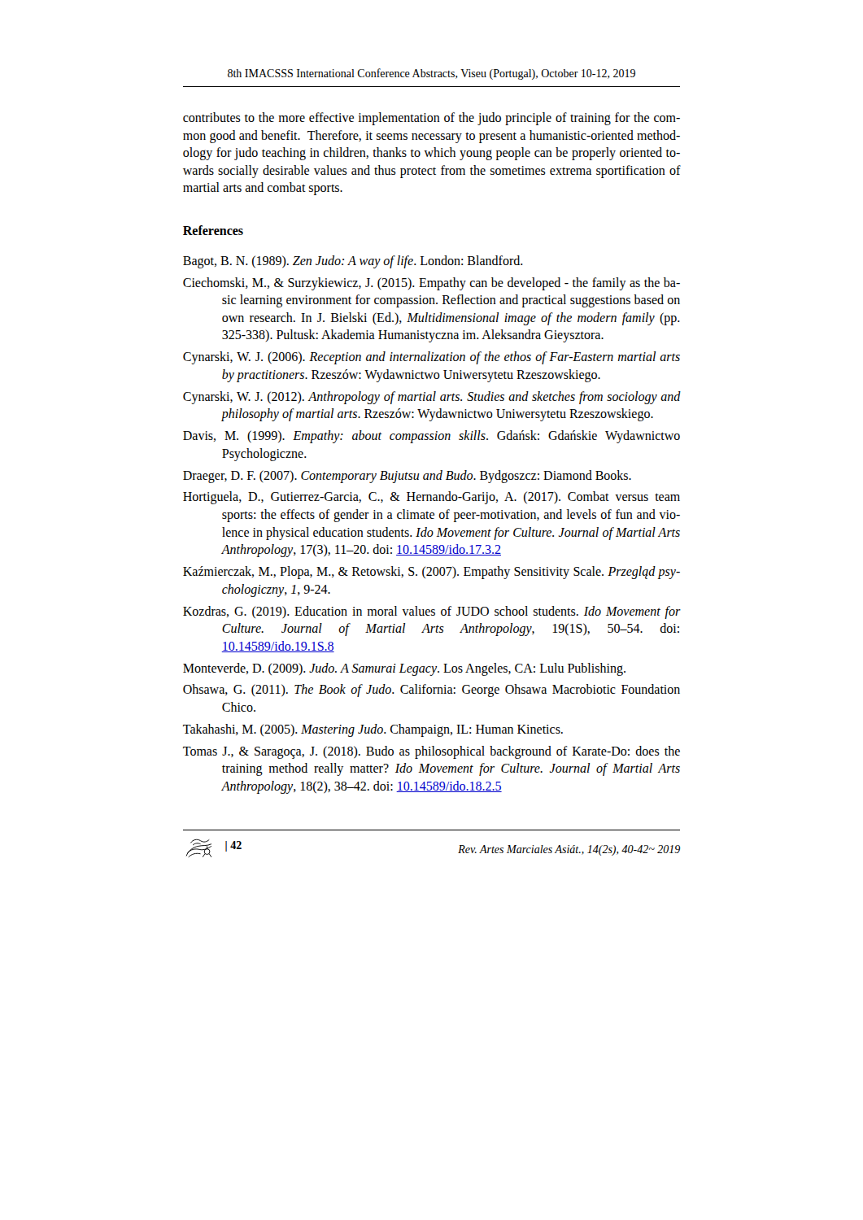8th IMACSSS International Conference Abstracts, Viseu (Portugal), October 10-12, 2019
contributes to the more effective implementation of the judo principle of training for the common good and benefit. Therefore, it seems necessary to present a humanistic-oriented methodology for judo teaching in children, thanks to which young people can be properly oriented towards socially desirable values and thus protect from the sometimes extrema sportification of martial arts and combat sports.
References
Bagot, B. N. (1989). Zen Judo: A way of life. London: Blandford.
Ciechomski, M., & Surzykiewicz, J. (2015). Empathy can be developed - the family as the basic learning environment for compassion. Reflection and practical suggestions based on own research. In J. Bielski (Ed.), Multidimensional image of the modern family (pp. 325-338). Pultusk: Akademia Humanistyczna im. Aleksandra Gieysztora.
Cynarski, W. J. (2006). Reception and internalization of the ethos of Far-Eastern martial arts by practitioners. Rzeszów: Wydawnictwo Uniwersytetu Rzeszowskiego.
Cynarski, W. J. (2012). Anthropology of martial arts. Studies and sketches from sociology and philosophy of martial arts. Rzeszów: Wydawnictwo Uniwersytetu Rzeszowskiego.
Davis, M. (1999). Empathy: about compassion skills. Gdańsk: Gdańskie Wydawnictwo Psychologiczne.
Draeger, D. F. (2007). Contemporary Bujutsu and Budo. Bydgoszcz: Diamond Books.
Hortiguela, D., Gutierrez-Garcia, C., & Hernando-Garijo, A. (2017). Combat versus team sports: the effects of gender in a climate of peer-motivation, and levels of fun and violence in physical education students. Ido Movement for Culture. Journal of Martial Arts Anthropology, 17(3), 11–20. doi: 10.14589/ido.17.3.2
Kaźmierczak, M., Plopa, M., & Retowski, S. (2007). Empathy Sensitivity Scale. Przegląd psychologiczny, 1, 9-24.
Kozdras, G. (2019). Education in moral values of JUDO school students. Ido Movement for Culture. Journal of Martial Arts Anthropology, 19(1S), 50–54. doi: 10.14589/ido.19.1S.8
Monteverde, D. (2009). Judo. A Samurai Legacy. Los Angeles, CA: Lulu Publishing.
Ohsawa, G. (2011). The Book of Judo. California: George Ohsawa Macrobiotic Foundation Chico.
Takahashi, M. (2005). Mastering Judo. Champaign, IL: Human Kinetics.
Tomas J., & Saragoça, J. (2018). Budo as philosophical background of Karate-Do: does the training method really matter? Ido Movement for Culture. Journal of Martial Arts Anthropology, 18(2), 38–42. doi: 10.14589/ido.18.2.5
| 42
Rev. Artes Marciales Asiát., 14(2s), 40-42~ 2019